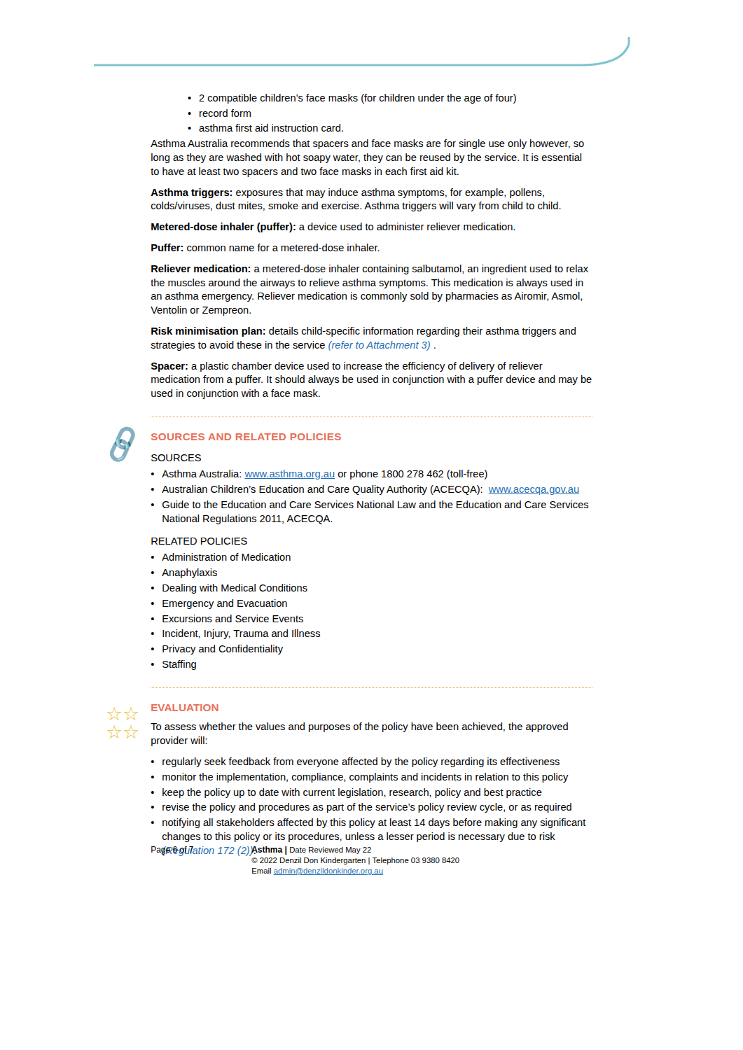2 compatible children’s face masks (for children under the age of four)
record form
asthma first aid instruction card.
Asthma Australia recommends that spacers and face masks are for single use only however, so long as they are washed with hot soapy water, they can be reused by the service. It is essential to have at least two spacers and two face masks in each first aid kit.
Asthma triggers: exposures that may induce asthma symptoms, for example, pollens, colds/viruses, dust mites, smoke and exercise. Asthma triggers will vary from child to child.
Metered-dose inhaler (puffer): a device used to administer reliever medication.
Puffer: common name for a metered-dose inhaler.
Reliever medication: a metered-dose inhaler containing salbutamol, an ingredient used to relax the muscles around the airways to relieve asthma symptoms. This medication is always used in an asthma emergency. Reliever medication is commonly sold by pharmacies as Airomir, Asmol, Ventolin or Zempreon.
Risk minimisation plan: details child-specific information regarding their asthma triggers and strategies to avoid these in the service (refer to Attachment 3) .
Spacer: a plastic chamber device used to increase the efficiency of delivery of reliever medication from a puffer. It should always be used in conjunction with a puffer device and may be used in conjunction with a face mask.
🔗
SOURCES AND RELATED POLICIES
SOURCES
Asthma Australia: www.asthma.org.au or phone 1800 278 462 (toll-free)
Australian Children’s Education and Care Quality Authority (ACECQA): www.acecqa.gov.au
Guide to the Education and Care Services National Law and the Education and Care Services National Regulations 2011, ACECQA.
RELATED POLICIES
Administration of Medication
Anaphylaxis
Dealing with Medical Conditions
Emergency and Evacuation
Excursions and Service Events
Incident, Injury, Trauma and Illness
Privacy and Confidentiality
Staffing
☆☆
☆☆
EVALUATION
To assess whether the values and purposes of the policy have been achieved, the approved provider will:
regularly seek feedback from everyone affected by the policy regarding its effectiveness
monitor the implementation, compliance, complaints and incidents in relation to this policy
keep the policy up to date with current legislation, research, policy and best practice
revise the policy and procedures as part of the service’s policy review cycle, or as required
notifying all stakeholders affected by this policy at least 14 days before making any significant changes to this policy or its procedures, unless a lesser period is necessary due to risk (Regulation 172 (2)).
Page 6 of 7
Asthma | Date Reviewed May 22
© 2022 Denzil Don Kindergarten | Telephone 03 9380 8420
Email admin@denzildonkinder.org.au